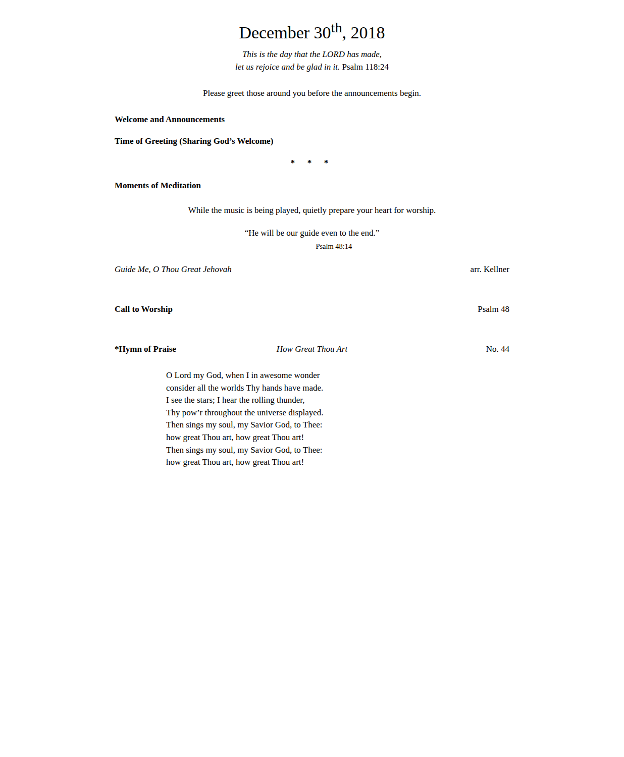December 30th, 2018
This is the day that the LORD has made,
let us rejoice and be glad in it. Psalm 118:24
Please greet those around you before the announcements begin.
Welcome and Announcements
Time of Greeting (Sharing God’s Welcome)
* * *
Moments of Meditation
While the music is being played, quietly prepare your heart for worship.
“He will be our guide even to the end.”
Psalm 48:14
| Guide Me, O Thou Great Jehovah | arr. Kellner |
| Call to Worship | Psalm 48 |
| *Hymn of Praise | How Great Thou Art | No. 44 |
O Lord my God, when I in awesome wonder
consider all the worlds Thy hands have made.
I see the stars; I hear the rolling thunder,
Thy pow’r throughout the universe displayed.
Then sings my soul, my Savior God, to Thee:
how great Thou art, how great Thou art!
Then sings my soul, my Savior God, to Thee:
how great Thou art, how great Thou art!